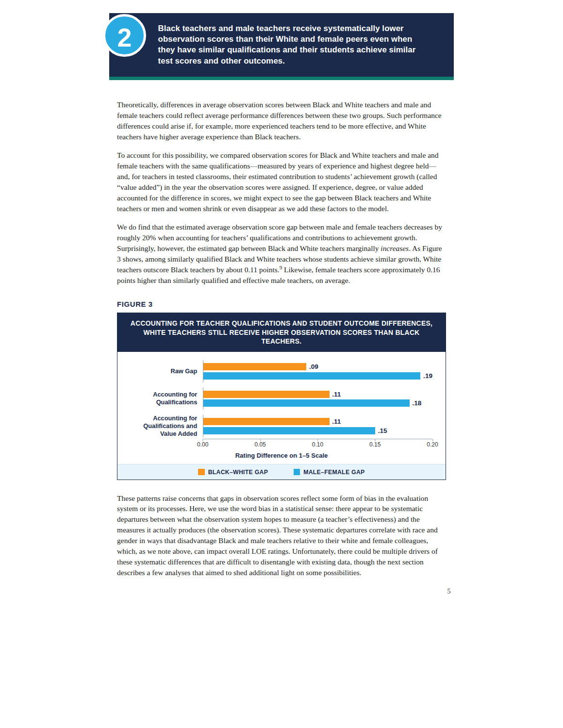Black teachers and male teachers receive systematically lower
observation scores than their White and female peers even when
they have similar qualifications and their students achieve similar
test scores and other outcomes.
2
Theoretically, differences in average observation scores between Black and White teachers and male and female teachers could reflect average performance differences between these two groups. Such performance differences could arise if, for example, more experienced teachers tend to be more effective, and White teachers have higher average experience than Black teachers.
To account for this possibility, we compared observation scores for Black and White teachers and male and female teachers with the same qualifications—measured by years of experience and highest degree held—and, for teachers in tested classrooms, their estimated contribution to students’ achievement growth (called “value added”) in the year the observation scores were assigned. If experience, degree, or value added accounted for the difference in scores, we might expect to see the gap between Black teachers and White teachers or men and women shrink or even disappear as we add these factors to the model.
We do find that the estimated average observation score gap between male and female teachers decreases by roughly 20% when accounting for teachers’ qualifications and contributions to achievement growth. Surprisingly, however, the estimated gap between Black and White teachers marginally increases. As Figure 3 shows, among similarly qualified Black and White teachers whose students achieve similar growth, White teachers outscore Black teachers by about 0.11 points.9 Likewise, female teachers score approximately 0.16 points higher than similarly qualified and effective male teachers, on average.
FIGURE 3
ACCOUNTING FOR TEACHER QUALIFICATIONS AND STUDENT OUTCOME DIFFERENCES,
WHITE TEACHERS STILL RECEIVE HIGHER OBSERVATION SCORES THAN BLACK TEACHERS.
Raw Gap
.09
.19
Accounting for
Qualifications
.11
.18
Accounting for
Qualifications and
Value Added
.11
.15
0.00
0.05
0.10
0.15
0.20
Rating Difference on 1–5 Scale
BLACK–WHITE GAP
MALE–FEMALE GAP
These patterns raise concerns that gaps in observation scores reflect some form of bias in the evaluation system or its processes. Here, we use the word bias in a statistical sense: there appear to be systematic departures between what the observation system hopes to measure (a teacher’s effectiveness) and the measures it actually produces (the observation scores). These systematic departures correlate with race and gender in ways that disadvantage Black and male teachers relative to their white and female colleagues, which, as we note above, can impact overall LOE ratings. Unfortunately, there could be multiple drivers of these systematic differences that are difficult to disentangle with existing data, though the next section describes a few analyses that aimed to shed additional light on some possibilities.
5